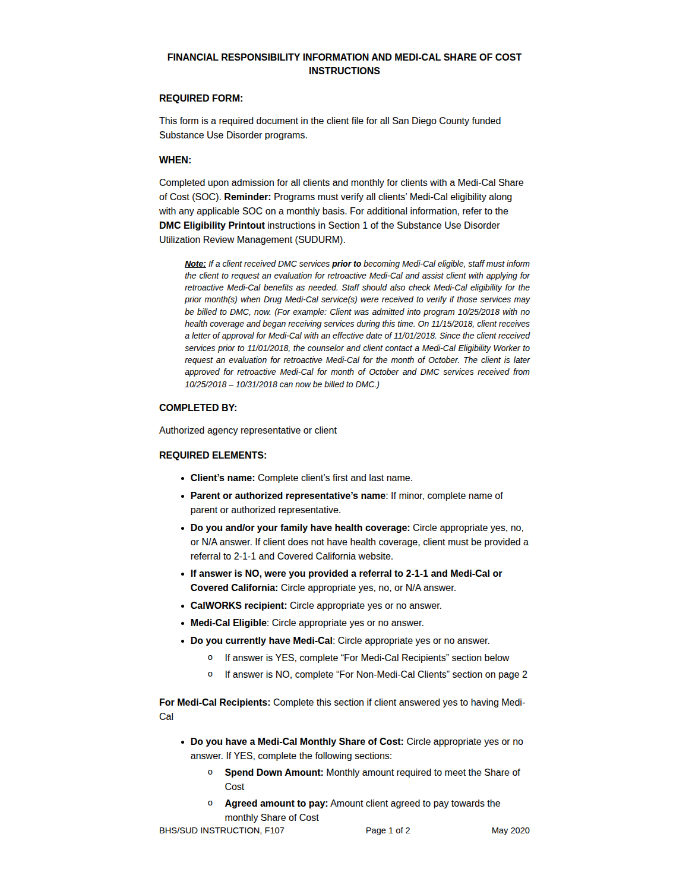FINANCIAL RESPONSIBILITY INFORMATION AND MEDI-CAL SHARE OF COST INSTRUCTIONS
REQUIRED FORM:
This form is a required document in the client file for all San Diego County funded Substance Use Disorder programs.
WHEN:
Completed upon admission for all clients and monthly for clients with a Medi-Cal Share of Cost (SOC). Reminder: Programs must verify all clients’ Medi-Cal eligibility along with any applicable SOC on a monthly basis. For additional information, refer to the DMC Eligibility Printout instructions in Section 1 of the Substance Use Disorder Utilization Review Management (SUDURM).
Note: If a client received DMC services prior to becoming Medi-Cal eligible, staff must inform the client to request an evaluation for retroactive Medi-Cal and assist client with applying for retroactive Medi-Cal benefits as needed. Staff should also check Medi-Cal eligibility for the prior month(s) when Drug Medi-Cal service(s) were received to verify if those services may be billed to DMC, now. (For example: Client was admitted into program 10/25/2018 with no health coverage and began receiving services during this time. On 11/15/2018, client receives a letter of approval for Medi-Cal with an effective date of 11/01/2018. Since the client received services prior to 11/01/2018, the counselor and client contact a Medi-Cal Eligibility Worker to request an evaluation for retroactive Medi-Cal for the month of October. The client is later approved for retroactive Medi-Cal for month of October and DMC services received from 10/25/2018 – 10/31/2018 can now be billed to DMC.)
COMPLETED BY:
Authorized agency representative or client
REQUIRED ELEMENTS:
Client’s name: Complete client’s first and last name.
Parent or authorized representative’s name: If minor, complete name of parent or authorized representative.
Do you and/or your family have health coverage: Circle appropriate yes, no, or N/A answer. If client does not have health coverage, client must be provided a referral to 2-1-1 and Covered California website.
If answer is NO, were you provided a referral to 2-1-1 and Medi-Cal or Covered California: Circle appropriate yes, no, or N/A answer.
CalWORKS recipient: Circle appropriate yes or no answer.
Medi-Cal Eligible: Circle appropriate yes or no answer.
Do you currently have Medi-Cal: Circle appropriate yes or no answer.
If answer is YES, complete “For Medi-Cal Recipients” section below
If answer is NO, complete “For Non-Medi-Cal Clients” section on page 2
For Medi-Cal Recipients: Complete this section if client answered yes to having Medi-Cal
Do you have a Medi-Cal Monthly Share of Cost: Circle appropriate yes or no answer. If YES, complete the following sections:
Spend Down Amount: Monthly amount required to meet the Share of Cost
Agreed amount to pay: Amount client agreed to pay towards the monthly Share of Cost
BHS/SUD INSTRUCTION, F107
Page 1 of 2
May 2020